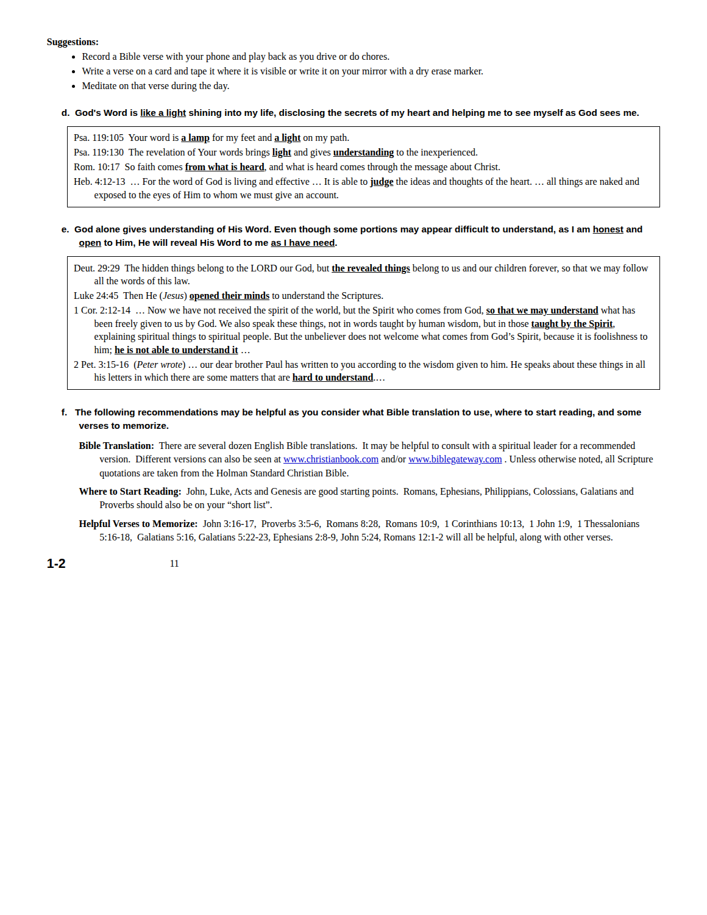Suggestions:
Record a Bible verse with your phone and play back as you drive or do chores.
Write a verse on a card and tape it where it is visible or write it on your mirror with a dry erase marker.
Meditate on that verse during the day.
d. God's Word is like a light shining into my life, disclosing the secrets of my heart and helping me to see myself as God sees me.
Psa. 119:105 Your word is a lamp for my feet and a light on my path.
Psa. 119:130 The revelation of Your words brings light and gives understanding to the inexperienced.
Rom. 10:17 So faith comes from what is heard, and what is heard comes through the message about Christ.
Heb. 4:12-13 … For the word of God is living and effective … It is able to judge the ideas and thoughts of the heart. … all things are naked and exposed to the eyes of Him to whom we must give an account.
e. God alone gives understanding of His Word. Even though some portions may appear difficult to understand, as I am honest and open to Him, He will reveal His Word to me as I have need.
Deut. 29:29 The hidden things belong to the LORD our God, but the revealed things belong to us and our children forever, so that we may follow all the words of this law.
Luke 24:45 Then He (Jesus) opened their minds to understand the Scriptures.
1 Cor. 2:12-14 … Now we have not received the spirit of the world, but the Spirit who comes from God, so that we may understand what has been freely given to us by God. We also speak these things, not in words taught by human wisdom, but in those taught by the Spirit, explaining spiritual things to spiritual people. But the unbeliever does not welcome what comes from God’s Spirit, because it is foolishness to him; he is not able to understand it …
2 Pet. 3:15-16 (Peter wrote) … our dear brother Paul has written to you according to the wisdom given to him. He speaks about these things in all his letters in which there are some matters that are hard to understand.…
f. The following recommendations may be helpful as you consider what Bible translation to use, where to start reading, and some verses to memorize.
Bible Translation: There are several dozen English Bible translations. It may be helpful to consult with a spiritual leader for a recommended version. Different versions can also be seen at www.christianbook.com and/or www.biblegateway.com . Unless otherwise noted, all Scripture quotations are taken from the Holman Standard Christian Bible.
Where to Start Reading: John, Luke, Acts and Genesis are good starting points. Romans, Ephesians, Philippians, Colossians, Galatians and Proverbs should also be on your “short list”.
Helpful Verses to Memorize: John 3:16-17, Proverbs 3:5-6, Romans 8:28, Romans 10:9, 1 Corinthians 10:13, 1 John 1:9, 1 Thessalonians 5:16-18, Galatians 5:16, Galatians 5:22-23, Ephesians 2:8-9, John 5:24, Romans 12:1-2 will all be helpful, along with other verses.
1-2 11